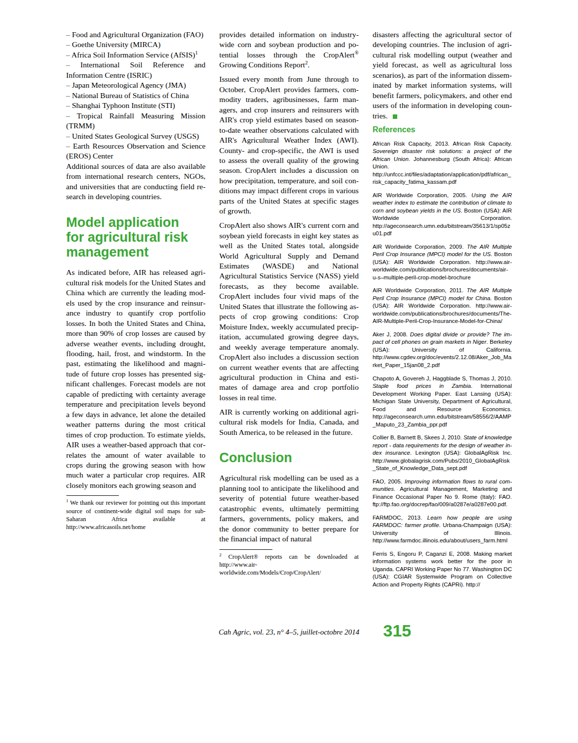– Food and Agricultural Organization (FAO)
– Goethe University (MIRCA)
– Africa Soil Information Service (AfSIS)1
– International Soil Reference and Information Centre (ISRIC)
– Japan Meteorological Agency (JMA)
– National Bureau of Statistics of China
– Shanghai Typhoon Institute (STI)
– Tropical Rainfall Measuring Mission (TRMM)
– United States Geological Survey (USGS)
– Earth Resources Observation and Science (EROS) Center
Additional sources of data are also available from international research centers, NGOs, and universities that are conducting field research in developing countries.
Model application
for agricultural risk
management
As indicated before, AIR has released agricultural risk models for the United States and China which are currently the leading models used by the crop insurance and reinsurance industry to quantify crop portfolio losses. In both the United States and China, more than 90% of crop losses are caused by adverse weather events, including drought, flooding, hail, frost, and windstorm. In the past, estimating the likelihood and magnitude of future crop losses has presented significant challenges. Forecast models are not capable of predicting with certainty average temperature and precipitation levels beyond a few days in advance, let alone the detailed weather patterns during the most critical times of crop production. To estimate yields, AIR uses a weather-based approach that correlates the amount of water available to crops during the growing season with how much water a particular crop requires. AIR closely monitors each growing season and
1 We thank our reviewer for pointing out this important source of continent-wide digital soil maps for sub-Saharan Africa available at http://www.africasoils.net/home
provides detailed information on industry-wide corn and soybean production and potential losses through the CropAlert® Growing Conditions Report2.
Issued every month from June through to October, CropAlert provides farmers, commodity traders, agribusinesses, farm managers, and crop insurers and reinsurers with AIR's crop yield estimates based on season-to-date weather observations calculated with AIR's Agricultural Weather Index (AWI). County- and crop-specific, the AWI is used to assess the overall quality of the growing season. CropAlert includes a discussion on how precipitation, temperature, and soil conditions may impact different crops in various parts of the United States at specific stages of growth.
CropAlert also shows AIR's current corn and soybean yield forecasts in eight key states as well as the United States total, alongside World Agricultural Supply and Demand Estimates (WASDE) and National Agricultural Statistics Service (NASS) yield forecasts, as they become available. CropAlert includes four vivid maps of the United States that illustrate the following aspects of crop growing conditions: Crop Moisture Index, weekly accumulated precipitation, accumulated growing degree days, and weekly average temperature anomaly. CropAlert also includes a discussion section on current weather events that are affecting agricultural production in China and estimates of damage area and crop portfolio losses in real time.
AIR is currently working on additional agricultural risk models for India, Canada, and South America, to be released in the future.
Conclusion
Agricultural risk modelling can be used as a planning tool to anticipate the likelihood and severity of potential future weather-based catastrophic events, ultimately permitting farmers, governments, policy makers, and the donor community to better prepare for the financial impact of natural
2 CropAlert® reports can be downloaded at http://www.air-worldwide.com/Models/Crop/CropAlert/
disasters affecting the agricultural sector of developing countries. The inclusion of agricultural risk modelling output (weather and yield forecast, as well as agricultural loss scenarios), as part of the information disseminated by market information systems, will benefit farmers, policymakers, and other end users of the information in developing countries.
References
African Risk Capacity, 2013. African Risk Capacity. Sovereign disaster risk solutions: a project of the African Union. Johannesburg (South Africa): African Union. http://unfccc.int/files/adaptation/application/pdf/african_risk_capacity_fatima_kassam.pdf
AIR Worldwide Corporation, 2005. Using the AIR weather index to estimate the contribution of climate to corn and soybean yields in the US. Boston (USA): AIR Worldwide Corporation. http://ageconsearch.umn.edu/bitstream/35613/1/sp05zu01.pdf
AIR Worldwide Corporation, 2009. The AIR Multiple Peril Crop Insurance (MPCI) model for the US. Boston (USA): AIR Worldwide Corporation. http://www.air-worldwide.com/publications/brochures/documents/air-u-s–multiple-peril-crop-model-brochure
AIR Worldwide Corporation, 2011. The AIR Multiple Peril Crop Insurance (MPCI) model for China. Boston (USA): AIR Worldwide Corporation. http://www.air-worldwide.com/publications/brochures/documents/The-AIR-Multiple-Peril-Crop-Insurance-Model-for-China/
Aker J, 2008. Does digital divide or provide? The impact of cell phones on grain markets in Niger. Berkeley (USA): University of California. http://www.cgdev.org/doc/events/2.12.08/Aker_Job_Market_Paper_15jan08_2.pdf
Chapoto A, Govereh J, Haggblade S, Thomas J, 2010. Staple food prices in Zambia. International Development Working Paper. East Lansing (USA): Michigan State University, Department of Agricultural, Food and Resource Economics. http://ageconsearch.umn.edu/bitstream/58556/2/AAMP_Maputo_23_Zambia_ppr.pdf
Collier B, Barnett B, Skees J, 2010. State of knowledge report - data requirements for the design of weather index insurance. Lexington (USA): GlobalAgRisk Inc. http://www.globalagrisk.com/Pubs/2010_GlobalAgRisk_State_of_Knowledge_Data_sept.pdf
FAO, 2005. Improving information flows to rural communities. Agricultural Management, Marketing and Finance Occasional Paper No 9. Rome (Italy): FAO. ftp://ftp.fao.org/docrep/fao/009/a0287e/a0287e00.pdf.
FARMDOC, 2013. Learn how people are using FARMDOC: farmer profile. Urbana-Champaign (USA): University of Illinois. http://www.farmdoc.illinois.edu/about/users_farm.html
Ferris S, Engoru P, Caganzi E, 2008. Making market information systems work better for the poor in Uganda. CAPRI Working Paper No 77. Washington DC (USA): CGIAR Systemwide Program on Collective Action and Property Rights (CAPRi). http://
Cah Agric, vol. 23, n° 4–5, juillet-octobre 2014 315